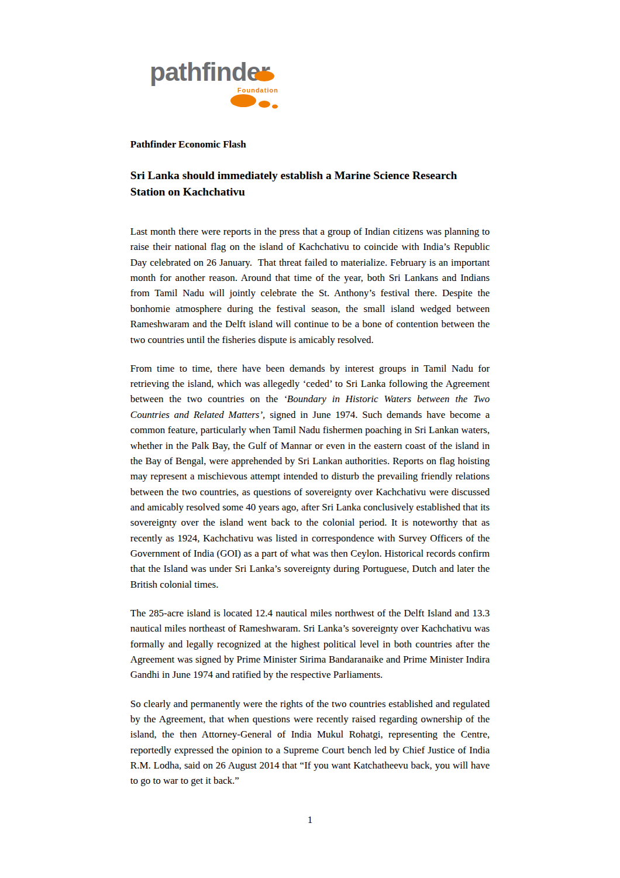pathfinder Foundation
Pathfinder Economic Flash
Sri Lanka should immediately establish a Marine Science Research Station on Kachchativu
Last month there were reports in the press that a group of Indian citizens was planning to raise their national flag on the island of Kachchativu to coincide with India’s Republic Day celebrated on 26 January. That threat failed to materialize. February is an important month for another reason. Around that time of the year, both Sri Lankans and Indians from Tamil Nadu will jointly celebrate the St. Anthony’s festival there. Despite the bonhomie atmosphere during the festival season, the small island wedged between Rameshwaram and the Delft island will continue to be a bone of contention between the two countries until the fisheries dispute is amicably resolved.
From time to time, there have been demands by interest groups in Tamil Nadu for retrieving the island, which was allegedly ‘ceded’ to Sri Lanka following the Agreement between the two countries on the ‘Boundary in Historic Waters between the Two Countries and Related Matters’, signed in June 1974. Such demands have become a common feature, particularly when Tamil Nadu fishermen poaching in Sri Lankan waters, whether in the Palk Bay, the Gulf of Mannar or even in the eastern coast of the island in the Bay of Bengal, were apprehended by Sri Lankan authorities. Reports on flag hoisting may represent a mischievous attempt intended to disturb the prevailing friendly relations between the two countries, as questions of sovereignty over Kachchativu were discussed and amicably resolved some 40 years ago, after Sri Lanka conclusively established that its sovereignty over the island went back to the colonial period. It is noteworthy that as recently as 1924, Kachchativu was listed in correspondence with Survey Officers of the Government of India (GOI) as a part of what was then Ceylon. Historical records confirm that the Island was under Sri Lanka’s sovereignty during Portuguese, Dutch and later the British colonial times.
The 285-acre island is located 12.4 nautical miles northwest of the Delft Island and 13.3 nautical miles northeast of Rameshwaram. Sri Lanka’s sovereignty over Kachchativu was formally and legally recognized at the highest political level in both countries after the Agreement was signed by Prime Minister Sirima Bandaranaike and Prime Minister Indira Gandhi in June 1974 and ratified by the respective Parliaments.
So clearly and permanently were the rights of the two countries established and regulated by the Agreement, that when questions were recently raised regarding ownership of the island, the then Attorney-General of India Mukul Rohatgi, representing the Centre, reportedly expressed the opinion to a Supreme Court bench led by Chief Justice of India R.M. Lodha, said on 26 August 2014 that “If you want Katchatheevu back, you will have to go to war to get it back.”
1